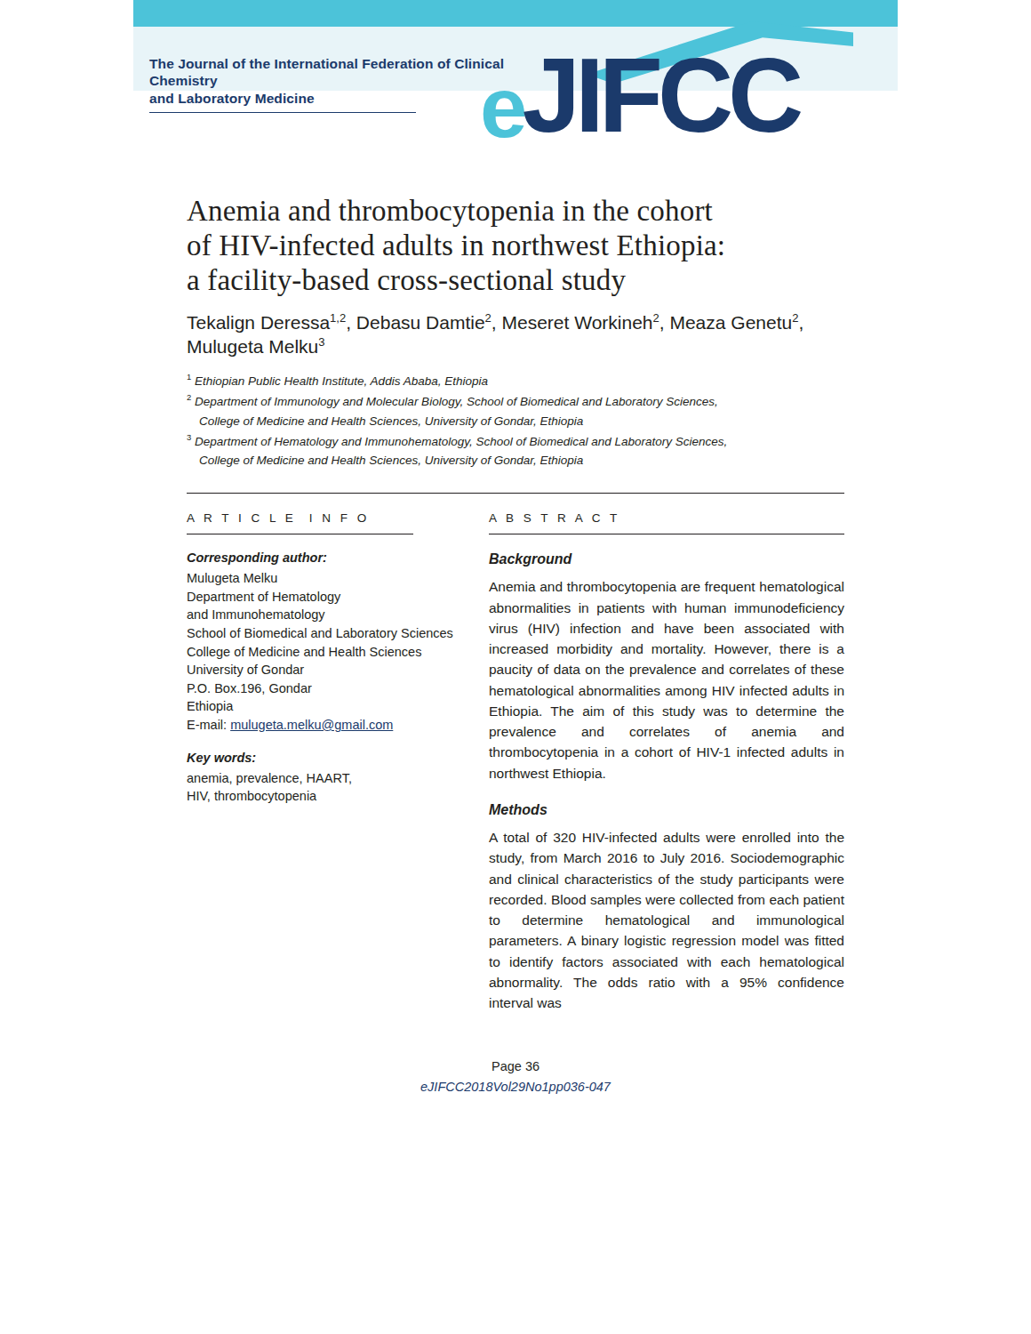The Journal of the International Federation of Clinical Chemistry
and Laboratory Medicine
e JIFCC
Anemia and thrombocytopenia in the cohort
of HIV-infected adults in northwest Ethiopia:
a facility-based cross-sectional study
Tekalign Deressa1,2, Debasu Damtie2, Meseret Workineh2, Meaza Genetu2,
Mulugeta Melku3
1 Ethiopian Public Health Institute, Addis Ababa, Ethiopia
2 Department of Immunology and Molecular Biology, School of Biomedical and Laboratory Sciences,
College of Medicine and Health Sciences, University of Gondar, Ethiopia
3 Department of Hematology and Immunohematology, School of Biomedical and Laboratory Sciences,
College of Medicine and Health Sciences, University of Gondar, Ethiopia
A R T I C L E I N F O
Corresponding author:
Mulugeta Melku
Department of Hematology
and Immunohematology
School of Biomedical and Laboratory Sciences
College of Medicine and Health Sciences
University of Gondar
P.O. Box.196, Gondar
Ethiopia
E-mail: mulugeta.melku@gmail.com
Key words:
anemia, prevalence, HAART,
HIV, thrombocytopenia
A B S T R A C T
Background
Anemia and thrombocytopenia are frequent hematological abnormalities in patients with human immunodeficiency virus (HIV) infection and have been associated with increased morbidity and mortality. However, there is a paucity of data on the prevalence and correlates of these hematological abnormalities among HIV infected adults in Ethiopia. The aim of this study was to determine the prevalence and correlates of anemia and thrombocytopenia in a cohort of HIV-1 infected adults in northwest Ethiopia.
Methods
A total of 320 HIV-infected adults were enrolled into the study, from March 2016 to July 2016. Sociodemographic and clinical characteristics of the study participants were recorded. Blood samples were collected from each patient to determine hematological and immunological parameters. A binary logistic regression model was fitted to identify factors associated with each hematological abnormality. The odds ratio with a 95% confidence interval was
Page 36
eJIFCC2018Vol29No1pp036-047